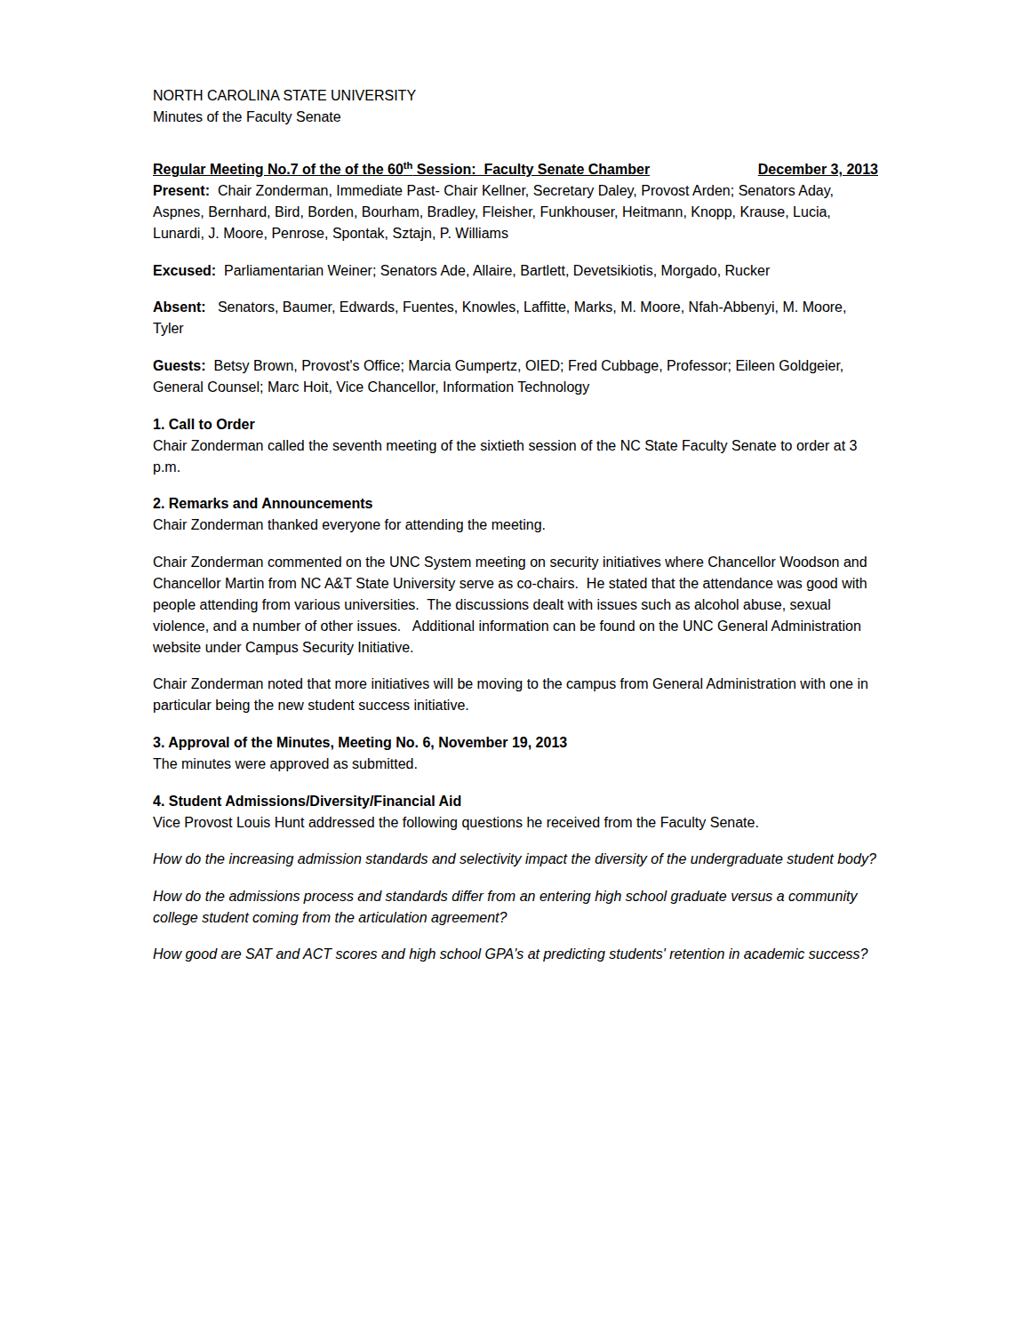NORTH CAROLINA STATE UNIVERSITY
Minutes of the Faculty Senate
Regular Meeting No.7 of the of the 60th Session: Faculty Senate Chamber December 3, 2013
Present: Chair Zonderman, Immediate Past- Chair Kellner, Secretary Daley, Provost Arden; Senators Aday, Aspnes, Bernhard, Bird, Borden, Bourham, Bradley, Fleisher, Funkhouser, Heitmann, Knopp, Krause, Lucia, Lunardi, J. Moore, Penrose, Spontak, Sztajn, P. Williams
Excused: Parliamentarian Weiner; Senators Ade, Allaire, Bartlett, Devetsikiotis, Morgado, Rucker
Absent: Senators, Baumer, Edwards, Fuentes, Knowles, Laffitte, Marks, M. Moore, Nfah-Abbenyi, M. Moore, Tyler
Guests: Betsy Brown, Provost's Office; Marcia Gumpertz, OIED; Fred Cubbage, Professor; Eileen Goldgeier, General Counsel; Marc Hoit, Vice Chancellor, Information Technology
1. Call to Order
Chair Zonderman called the seventh meeting of the sixtieth session of the NC State Faculty Senate to order at 3 p.m.
2. Remarks and Announcements
Chair Zonderman thanked everyone for attending the meeting.
Chair Zonderman commented on the UNC System meeting on security initiatives where Chancellor Woodson and Chancellor Martin from NC A&T State University serve as co-chairs. He stated that the attendance was good with people attending from various universities. The discussions dealt with issues such as alcohol abuse, sexual violence, and a number of other issues. Additional information can be found on the UNC General Administration website under Campus Security Initiative.
Chair Zonderman noted that more initiatives will be moving to the campus from General Administration with one in particular being the new student success initiative.
3. Approval of the Minutes, Meeting No. 6, November 19, 2013
The minutes were approved as submitted.
4. Student Admissions/Diversity/Financial Aid
Vice Provost Louis Hunt addressed the following questions he received from the Faculty Senate.
How do the increasing admission standards and selectivity impact the diversity of the undergraduate student body?
How do the admissions process and standards differ from an entering high school graduate versus a community college student coming from the articulation agreement?
How good are SAT and ACT scores and high school GPA's at predicting students' retention in academic success?